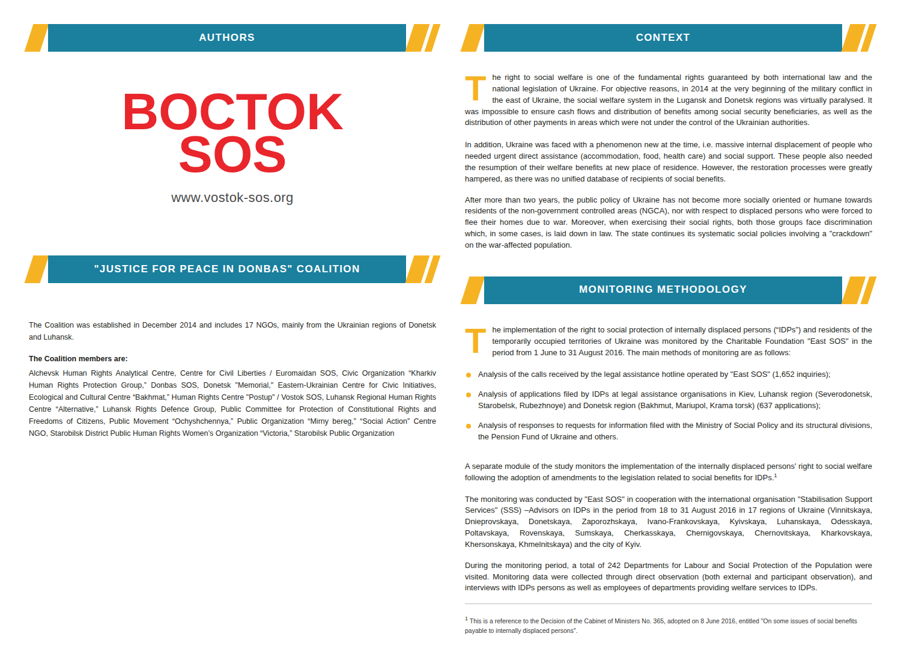AUTHORS
BOCTOK SOS
www.vostok-sos.org
"JUSTICE FOR PEACE IN DONBAS" COALITION
The Coalition was established in December 2014 and includes 17 NGOs, mainly from the Ukrainian regions of Donetsk and Luhansk.
The Coalition members are:
Alchevsk Human Rights Analytical Centre, Centre for Civil Liberties / Euromaidan SOS, Civic Organization “Kharkiv Human Rights Protection Group,” Donbas SOS, Donetsk "Memorial," Eastern-Ukrainian Centre for Civic Initiatives, Ecological and Cultural Centre “Bakhmat,” Human Rights Centre "Postup" / Vostok SOS, Luhansk Regional Human Rights Centre “Alternative,” Luhansk Rights Defence Group, Public Committee for Protection of Constitutional Rights and Freedoms of Citizens, Public Movement “Ochyshchennya,” Public Organization “Mirny bereg,” “Social Action” Centre NGO, Starobilsk District Public Human Rights Women’s Organization “Victoria,” Starobilsk Public Organization
CONTEXT
The right to social welfare is one of the fundamental rights guaranteed by both international law and the national legislation of Ukraine. For objective reasons, in 2014 at the very beginning of the military conflict in the east of Ukraine, the social welfare system in the Lugansk and Donetsk regions was virtually paralysed. It was impossible to ensure cash flows and distribution of benefits among social security beneficiaries, as well as the distribution of other payments in areas which were not under the control of the Ukrainian authorities.
In addition, Ukraine was faced with a phenomenon new at the time, i.e. massive internal displacement of people who needed urgent direct assistance (accommodation, food, health care) and social support. These people also needed the resumption of their welfare benefits at new place of residence. However, the restoration processes were greatly hampered, as there was no unified database of recipients of social benefits.
After more than two years, the public policy of Ukraine has not become more socially oriented or humane towards residents of the non-government controlled areas (NGCA), nor with respect to displaced persons who were forced to flee their homes due to war. Moreover, when exercising their social rights, both those groups face discrimination which, in some cases, is laid down in law. The state continues its systematic social policies involving a "crackdown" on the war-affected population.
MONITORING METHODOLOGY
The implementation of the right to social protection of internally displaced persons (“IDPs”) and residents of the temporarily occupied territories of Ukraine was monitored by the Charitable Foundation "East SOS" in the period from 1 June to 31 August 2016. The main methods of monitoring are as follows:
Analysis of the calls received by the legal assistance hotline operated by "East SOS" (1,652 inquiries);
Analysis of applications filed by IDPs at legal assistance organisations in Kiev, Luhansk region (Severodonetsk, Starobelsk, Rubezhnoye) and Donetsk region (Bakhmut, Mariupol, Krama torsk) (637 applications);
Analysis of responses to requests for information filed with the Ministry of Social Policy and its structural divisions, the Pension Fund of Ukraine and others.
A separate module of the study monitors the implementation of the internally displaced persons' right to social welfare following the adoption of amendments to the legislation related to social benefits for IDPs.1
The monitoring was conducted by "East SOS" in cooperation with the international organisation "Stabilisation Support Services" (SSS) –Advisors on IDPs in the period from 18 to 31 August 2016 in 17 regions of Ukraine (Vinnitskaya, Dnieprovskaya, Donetskaya, Zaporozhskaya, Ivano-Frankovskaya, Kyivskaya, Luhanskaya, Odesskaya, Poltavskaya, Rovenskaya, Sumskaya, Cherkasskaya, Chernigovskaya, Chernovitskaya, Kharkovskaya, Khersonskaya, Khmelnitskaya) and the city of Kyiv.
During the monitoring period, a total of 242 Departments for Labour and Social Protection of the Population were visited. Monitoring data were collected through direct observation (both external and participant observation), and interviews with IDPs persons as well as employees of departments providing welfare services to IDPs.
1 This is a reference to the Decision of the Cabinet of Ministers No. 365, adopted on 8 June 2016, entitled "On some issues of social benefits payable to internally displaced persons".